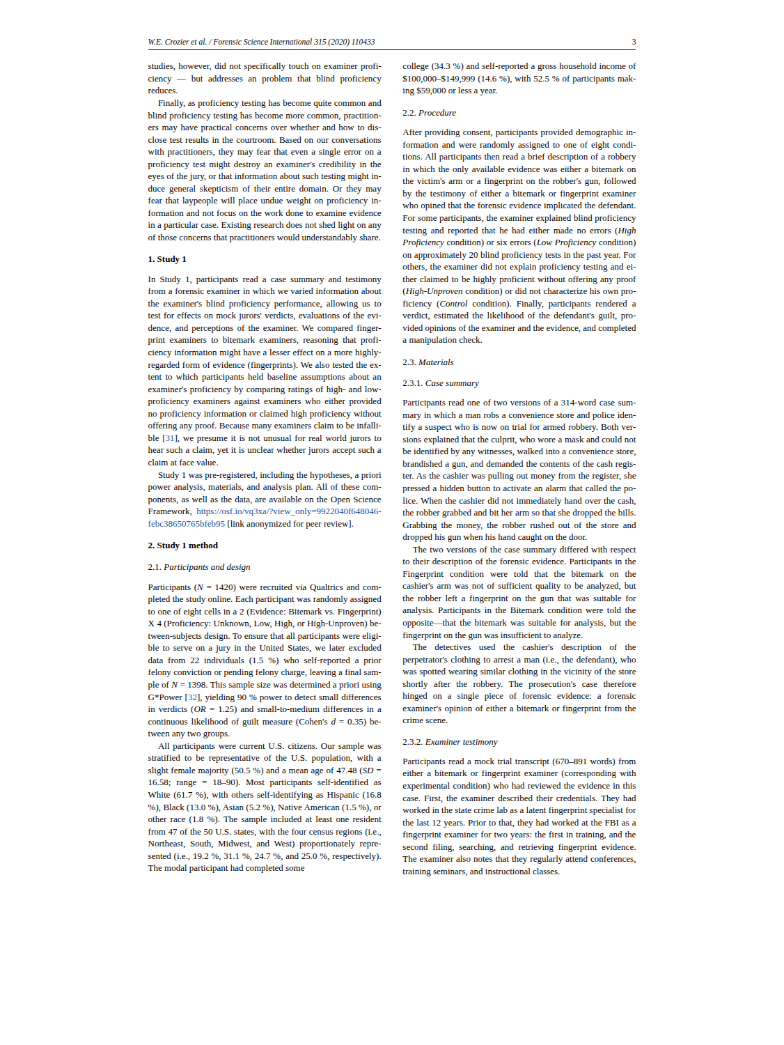W.E. Crozier et al. / Forensic Science International 315 (2020) 110433
3
studies, however, did not specifically touch on examiner proficiency — but addresses an problem that blind proficiency reduces.
Finally, as proficiency testing has become quite common and blind proficiency testing has become more common, practitioners may have practical concerns over whether and how to disclose test results in the courtroom. Based on our conversations with practitioners, they may fear that even a single error on a proficiency test might destroy an examiner's credibility in the eyes of the jury, or that information about such testing might induce general skepticism of their entire domain. Or they may fear that laypeople will place undue weight on proficiency information and not focus on the work done to examine evidence in a particular case. Existing research does not shed light on any of those concerns that practitioners would understandably share.
1. Study 1
In Study 1, participants read a case summary and testimony from a forensic examiner in which we varied information about the examiner's blind proficiency performance, allowing us to test for effects on mock jurors' verdicts, evaluations of the evidence, and perceptions of the examiner. We compared fingerprint examiners to bitemark examiners, reasoning that proficiency information might have a lesser effect on a more highly-regarded form of evidence (fingerprints). We also tested the extent to which participants held baseline assumptions about an examiner's proficiency by comparing ratings of high- and low-proficiency examiners against examiners who either provided no proficiency information or claimed high proficiency without offering any proof. Because many examiners claim to be infallible [31], we presume it is not unusual for real world jurors to hear such a claim, yet it is unclear whether jurors accept such a claim at face value.
Study 1 was pre-registered, including the hypotheses, a priori power analysis, materials, and analysis plan. All of these components, as well as the data, are available on the Open Science Framework, https://osf.io/vq3xa/?view_only=9922040f648046-febc38650765bfeb95 [link anonymized for peer review].
2. Study 1 method
2.1. Participants and design
Participants (N = 1420) were recruited via Qualtrics and completed the study online. Each participant was randomly assigned to one of eight cells in a 2 (Evidence: Bitemark vs. Fingerprint) X 4 (Proficiency: Unknown, Low, High, or High-Unproven) between-subjects design. To ensure that all participants were eligible to serve on a jury in the United States, we later excluded data from 22 individuals (1.5 %) who self-reported a prior felony conviction or pending felony charge, leaving a final sample of N = 1398. This sample size was determined a priori using G*Power [32], yielding 90 % power to detect small differences in verdicts (OR = 1.25) and small-to-medium differences in a continuous likelihood of guilt measure (Cohen's d = 0.35) between any two groups.
All participants were current U.S. citizens. Our sample was stratified to be representative of the U.S. population, with a slight female majority (50.5 %) and a mean age of 47.48 (SD = 16.58; range = 18–90). Most participants self-identified as White (61.7 %), with others self-identifying as Hispanic (16.8 %), Black (13.0 %), Asian (5.2 %), Native American (1.5 %), or other race (1.8 %). The sample included at least one resident from 47 of the 50 U.S. states, with the four census regions (i.e., Northeast, South, Midwest, and West) proportionately represented (i.e., 19.2 %, 31.1 %, 24.7 %, and 25.0 %, respectively). The modal participant had completed some
college (34.3 %) and self-reported a gross household income of $100,000–$149,999 (14.6 %), with 52.5 % of participants making $59,000 or less a year.
2.2. Procedure
After providing consent, participants provided demographic information and were randomly assigned to one of eight conditions. All participants then read a brief description of a robbery in which the only available evidence was either a bitemark on the victim's arm or a fingerprint on the robber's gun, followed by the testimony of either a bitemark or fingerprint examiner who opined that the forensic evidence implicated the defendant. For some participants, the examiner explained blind proficiency testing and reported that he had either made no errors (High Proficiency condition) or six errors (Low Proficiency condition) on approximately 20 blind proficiency tests in the past year. For others, the examiner did not explain proficiency testing and either claimed to be highly proficient without offering any proof (High-Unproven condition) or did not characterize his own proficiency (Control condition). Finally, participants rendered a verdict, estimated the likelihood of the defendant's guilt, provided opinions of the examiner and the evidence, and completed a manipulation check.
2.3. Materials
2.3.1. Case summary
Participants read one of two versions of a 314-word case summary in which a man robs a convenience store and police identify a suspect who is now on trial for armed robbery. Both versions explained that the culprit, who wore a mask and could not be identified by any witnesses, walked into a convenience store, brandished a gun, and demanded the contents of the cash register. As the cashier was pulling out money from the register, she pressed a hidden button to activate an alarm that called the police. When the cashier did not immediately hand over the cash, the robber grabbed and bit her arm so that she dropped the bills. Grabbing the money, the robber rushed out of the store and dropped his gun when his hand caught on the door.
The two versions of the case summary differed with respect to their description of the forensic evidence. Participants in the Fingerprint condition were told that the bitemark on the cashier's arm was not of sufficient quality to be analyzed, but the robber left a fingerprint on the gun that was suitable for analysis. Participants in the Bitemark condition were told the opposite—that the bitemark was suitable for analysis, but the fingerprint on the gun was insufficient to analyze.
The detectives used the cashier's description of the perpetrator's clothing to arrest a man (i.e., the defendant), who was spotted wearing similar clothing in the vicinity of the store shortly after the robbery. The prosecution's case therefore hinged on a single piece of forensic evidence: a forensic examiner's opinion of either a bitemark or fingerprint from the crime scene.
2.3.2. Examiner testimony
Participants read a mock trial transcript (670–891 words) from either a bitemark or fingerprint examiner (corresponding with experimental condition) who had reviewed the evidence in this case. First, the examiner described their credentials. They had worked in the state crime lab as a latent fingerprint specialist for the last 12 years. Prior to that, they had worked at the FBI as a fingerprint examiner for two years: the first in training, and the second filing, searching, and retrieving fingerprint evidence. The examiner also notes that they regularly attend conferences, training seminars, and instructional classes.